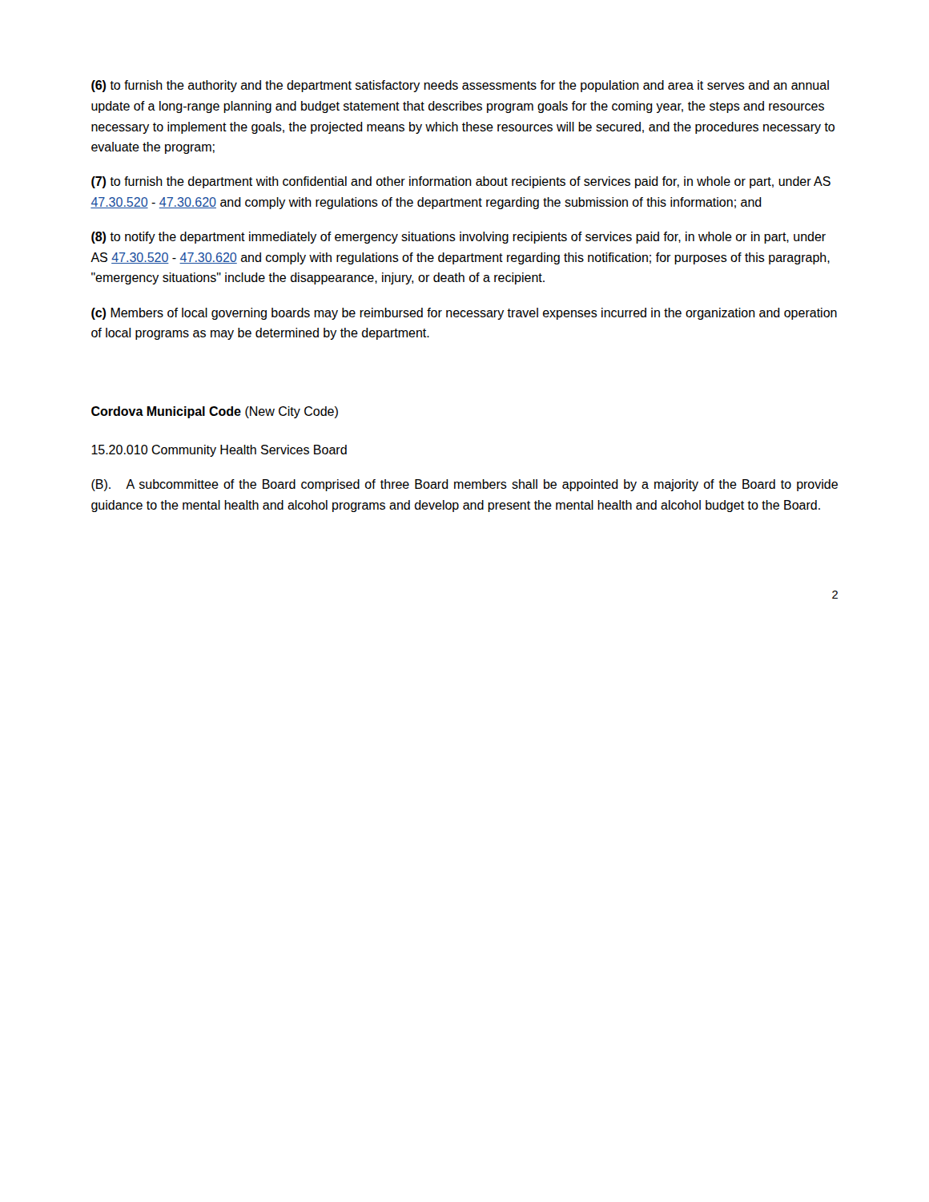(6) to furnish the authority and the department satisfactory needs assessments for the population and area it serves and an annual update of a long-range planning and budget statement that describes program goals for the coming year, the steps and resources necessary to implement the goals, the projected means by which these resources will be secured, and the procedures necessary to evaluate the program;
(7) to furnish the department with confidential and other information about recipients of services paid for, in whole or part, under AS 47.30.520 - 47.30.620 and comply with regulations of the department regarding the submission of this information; and
(8) to notify the department immediately of emergency situations involving recipients of services paid for, in whole or in part, under AS 47.30.520 - 47.30.620 and comply with regulations of the department regarding this notification; for purposes of this paragraph, "emergency situations" include the disappearance, injury, or death of a recipient.
(c) Members of local governing boards may be reimbursed for necessary travel expenses incurred in the organization and operation of local programs as may be determined by the department.
Cordova Municipal Code (New City Code)
15.20.010 Community Health Services Board
(B). A subcommittee of the Board comprised of three Board members shall be appointed by a majority of the Board to provide guidance to the mental health and alcohol programs and develop and present the mental health and alcohol budget to the Board.
2